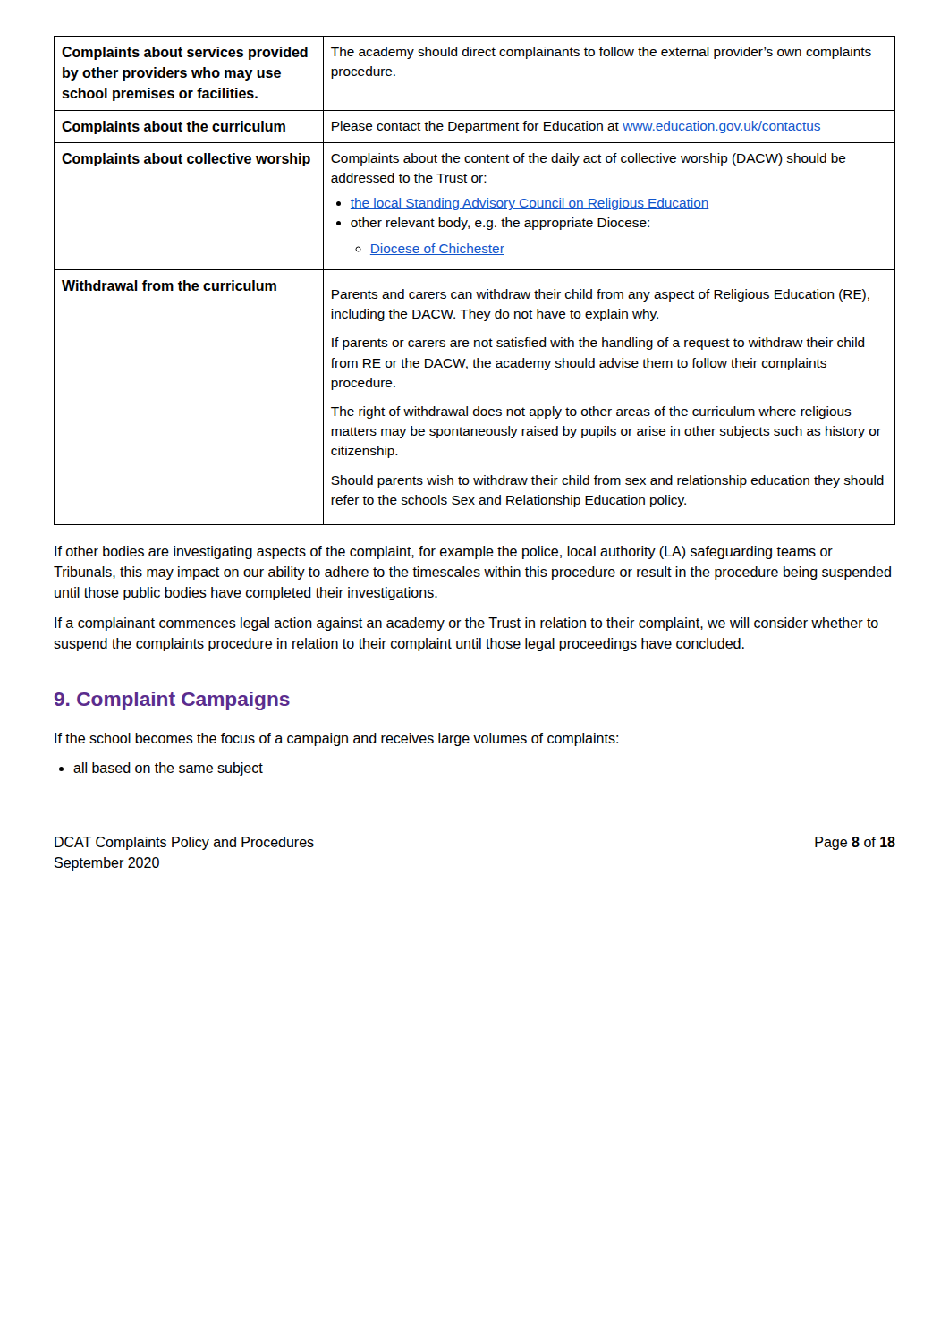| Complaints about services provided by other providers who may use school premises or facilities. | The academy should direct complainants to follow the external provider’s own complaints procedure. |
| Complaints about the curriculum | Please contact the Department for Education at www.education.gov.uk/contactus |
| Complaints about collective worship | Complaints about the content of the daily act of collective worship (DACW) should be addressed to the Trust or: the local Standing Advisory Council on Religious Education other relevant body, e.g. the appropriate Diocese: Diocese of Chichester |
| Withdrawal from the curriculum | Parents and carers can withdraw their child from any aspect of Religious Education (RE), including the DACW. They do not have to explain why. If parents or carers are not satisfied with the handling of a request to withdraw their child from RE or the DACW, the academy should advise them to follow their complaints procedure. The right of withdrawal does not apply to other areas of the curriculum where religious matters may be spontaneously raised by pupils or arise in other subjects such as history or citizenship. Should parents wish to withdraw their child from sex and relationship education they should refer to the schools Sex and Relationship Education policy. |
If other bodies are investigating aspects of the complaint, for example the police, local authority (LA) safeguarding teams or Tribunals, this may impact on our ability to adhere to the timescales within this procedure or result in the procedure being suspended until those public bodies have completed their investigations.
If a complainant commences legal action against an academy or the Trust in relation to their complaint, we will consider whether to suspend the complaints procedure in relation to their complaint until those legal proceedings have concluded.
9. Complaint Campaigns
If the school becomes the focus of a campaign and receives large volumes of complaints:
all based on the same subject
DCAT Complaints Policy and Procedures
September 2020
Page 8 of 18